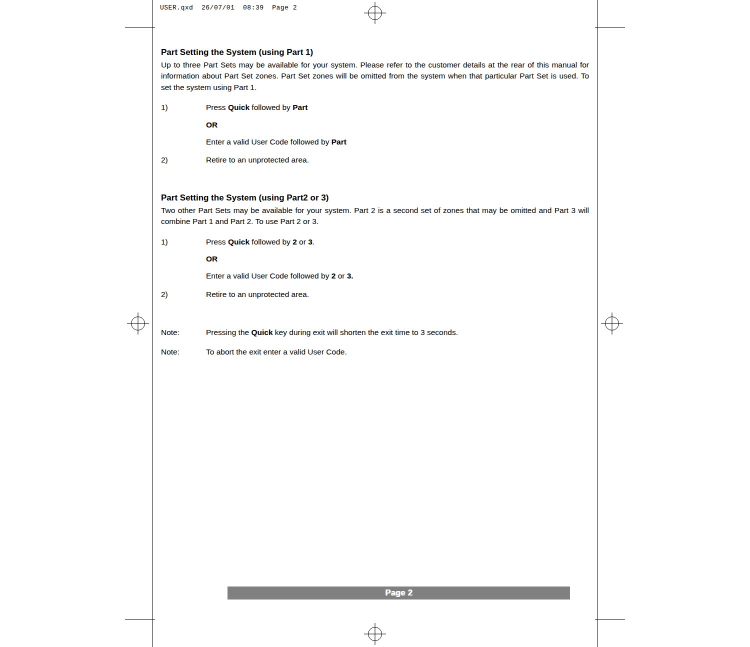USER.qxd 26/07/01 08:39 Page 2
Part Setting the System (using Part 1)
Up to three Part Sets may be available for your system. Please refer to the customer details at the rear of this manual for information about Part Set zones. Part Set zones will be omitted from the system when that particular Part Set is used. To set the system using Part 1.
1)
Press Quick followed by Part
OR
Enter a valid User Code followed by Part
2)
Retire to an unprotected area.
Part Setting the System (using Part2 or 3)
Two other Part Sets may be available for your system. Part 2 is a second set of zones that may be omitted and Part 3 will combine Part 1 and Part 2. To use Part 2 or 3.
1)
Press Quick followed by 2 or 3.
OR
Enter a valid User Code followed by 2 or 3.
2)
Retire to an unprotected area.
Note:
Pressing the Quick key during exit will shorten the exit time to 3 seconds.
Note:
To abort the exit enter a valid User Code.
Page 2